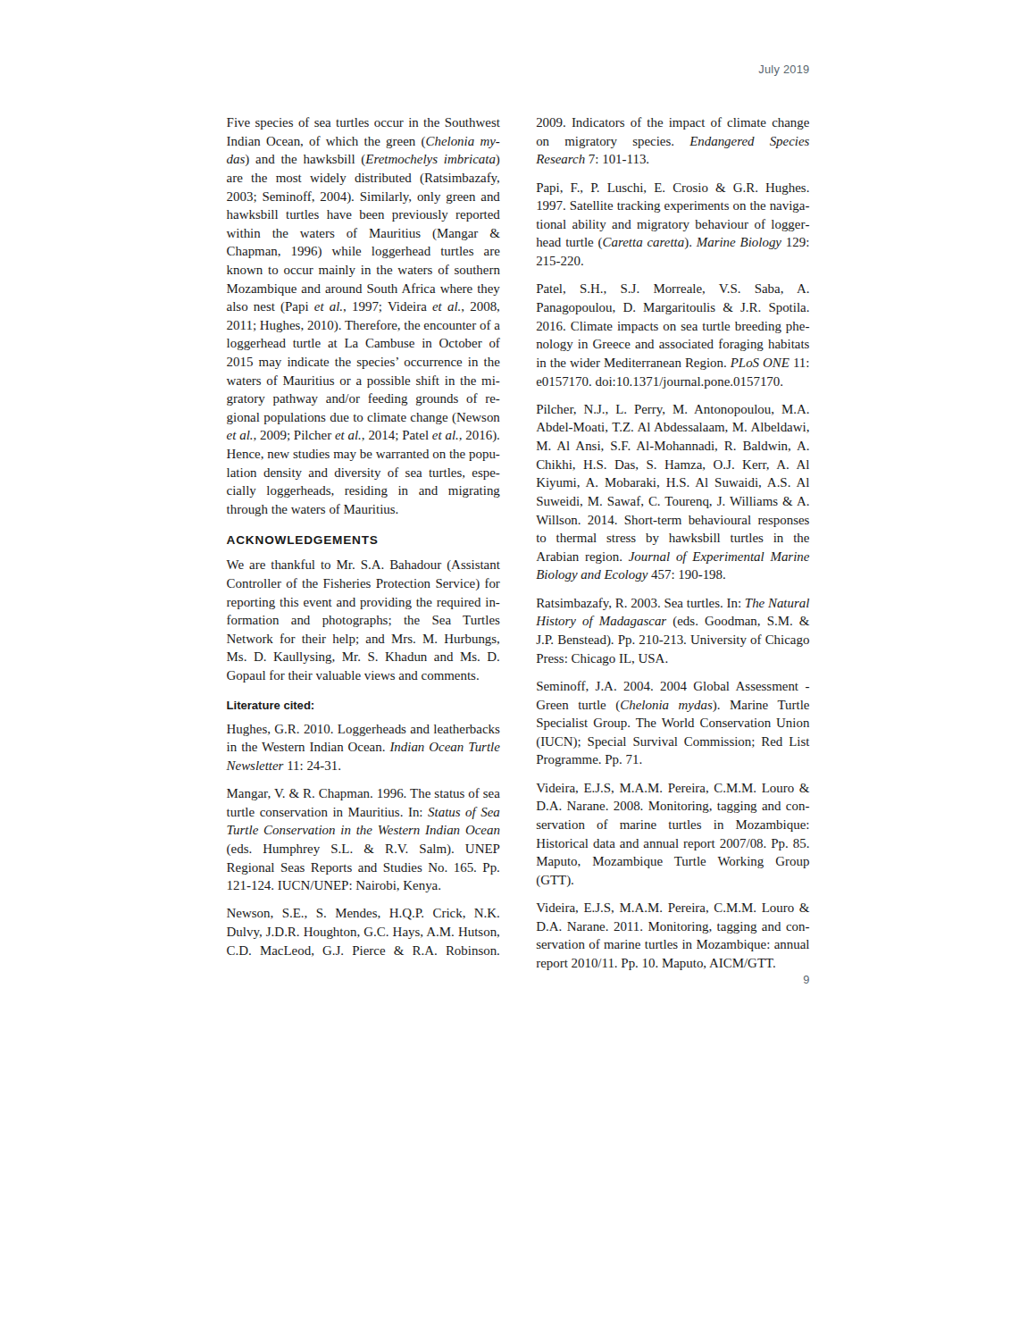July 2019
Five species of sea turtles occur in the Southwest Indian Ocean, of which the green (Chelonia mydas) and the hawksbill (Eretmochelys imbricata) are the most widely distributed (Ratsimbazafy, 2003; Seminoff, 2004). Similarly, only green and hawksbill turtles have been previously reported within the waters of Mauritius (Mangar & Chapman, 1996) while loggerhead turtles are known to occur mainly in the waters of southern Mozambique and around South Africa where they also nest (Papi et al., 1997; Videira et al., 2008, 2011; Hughes, 2010). Therefore, the encounter of a loggerhead turtle at La Cambuse in October of 2015 may indicate the species’ occurrence in the waters of Mauritius or a possible shift in the migratory pathway and/or feeding grounds of regional populations due to climate change (Newson et al., 2009; Pilcher et al., 2014; Patel et al., 2016). Hence, new studies may be warranted on the population density and diversity of sea turtles, especially loggerheads, residing in and migrating through the waters of Mauritius.
Acknowledgements
We are thankful to Mr. S.A. Bahadour (Assistant Controller of the Fisheries Protection Service) for reporting this event and providing the required information and photographs; the Sea Turtles Network for their help; and Mrs. M. Hurbungs, Ms. D. Kaullysing, Mr. S. Khadun and Ms. D. Gopaul for their valuable views and comments.
Literature cited:
Hughes, G.R. 2010. Loggerheads and leatherbacks in the Western Indian Ocean. Indian Ocean Turtle Newsletter 11: 24-31.
Mangar, V. & R. Chapman. 1996. The status of sea turtle conservation in Mauritius. In: Status of Sea Turtle Conservation in the Western Indian Ocean (eds. Humphrey S.L. & R.V. Salm). UNEP Regional Seas Reports and Studies No. 165. Pp. 121-124. IUCN/UNEP: Nairobi, Kenya.
Newson, S.E., S. Mendes, H.Q.P. Crick, N.K. Dulvy, J.D.R. Houghton, G.C. Hays, A.M. Hutson, C.D. MacLeod, G.J. Pierce & R.A. Robinson. 2009. Indicators of the impact of climate change on migratory species. Endangered Species Research 7: 101-113.
Papi, F., P. Luschi, E. Crosio & G.R. Hughes. 1997. Satellite tracking experiments on the navigational ability and migratory behaviour of loggerhead turtle (Caretta caretta). Marine Biology 129: 215-220.
Patel, S.H., S.J. Morreale, V.S. Saba, A. Panagopoulou, D. Margaritoulis & J.R. Spotila. 2016. Climate impacts on sea turtle breeding phenology in Greece and associated foraging habitats in the wider Mediterranean Region. PLoS ONE 11: e0157170. doi:10.1371/journal.pone.0157170.
Pilcher, N.J., L. Perry, M. Antonopoulou, M.A. Abdel-Moati, T.Z. Al Abdessalaam, M. Albeldawi, M. Al Ansi, S.F. Al-Mohannadi, R. Baldwin, A. Chikhi, H.S. Das, S. Hamza, O.J. Kerr, A. Al Kiyumi, A. Mobaraki, H.S. Al Suwaidi, A.S. Al Suweidi, M. Sawaf, C. Tourenq, J. Williams & A. Willson. 2014. Short-term behavioural responses to thermal stress by hawksbill turtles in the Arabian region. Journal of Experimental Marine Biology and Ecology 457: 190-198.
Ratsimbazafy, R. 2003. Sea turtles. In: The Natural History of Madagascar (eds. Goodman, S.M. & J.P. Benstead). Pp. 210-213. University of Chicago Press: Chicago IL, USA.
Seminoff, J.A. 2004. 2004 Global Assessment - Green turtle (Chelonia mydas). Marine Turtle Specialist Group. The World Conservation Union (IUCN); Special Survival Commission; Red List Programme. Pp. 71.
Videira, E.J.S, M.A.M. Pereira, C.M.M. Louro & D.A. Narane. 2008. Monitoring, tagging and conservation of marine turtles in Mozambique: Historical data and annual report 2007/08. Pp. 85. Maputo, Mozambique Turtle Working Group (GTT).
Videira, E.J.S, M.A.M. Pereira, C.M.M. Louro & D.A. Narane. 2011. Monitoring, tagging and conservation of marine turtles in Mozambique: annual report 2010/11. Pp. 10. Maputo, AICM/GTT.
9